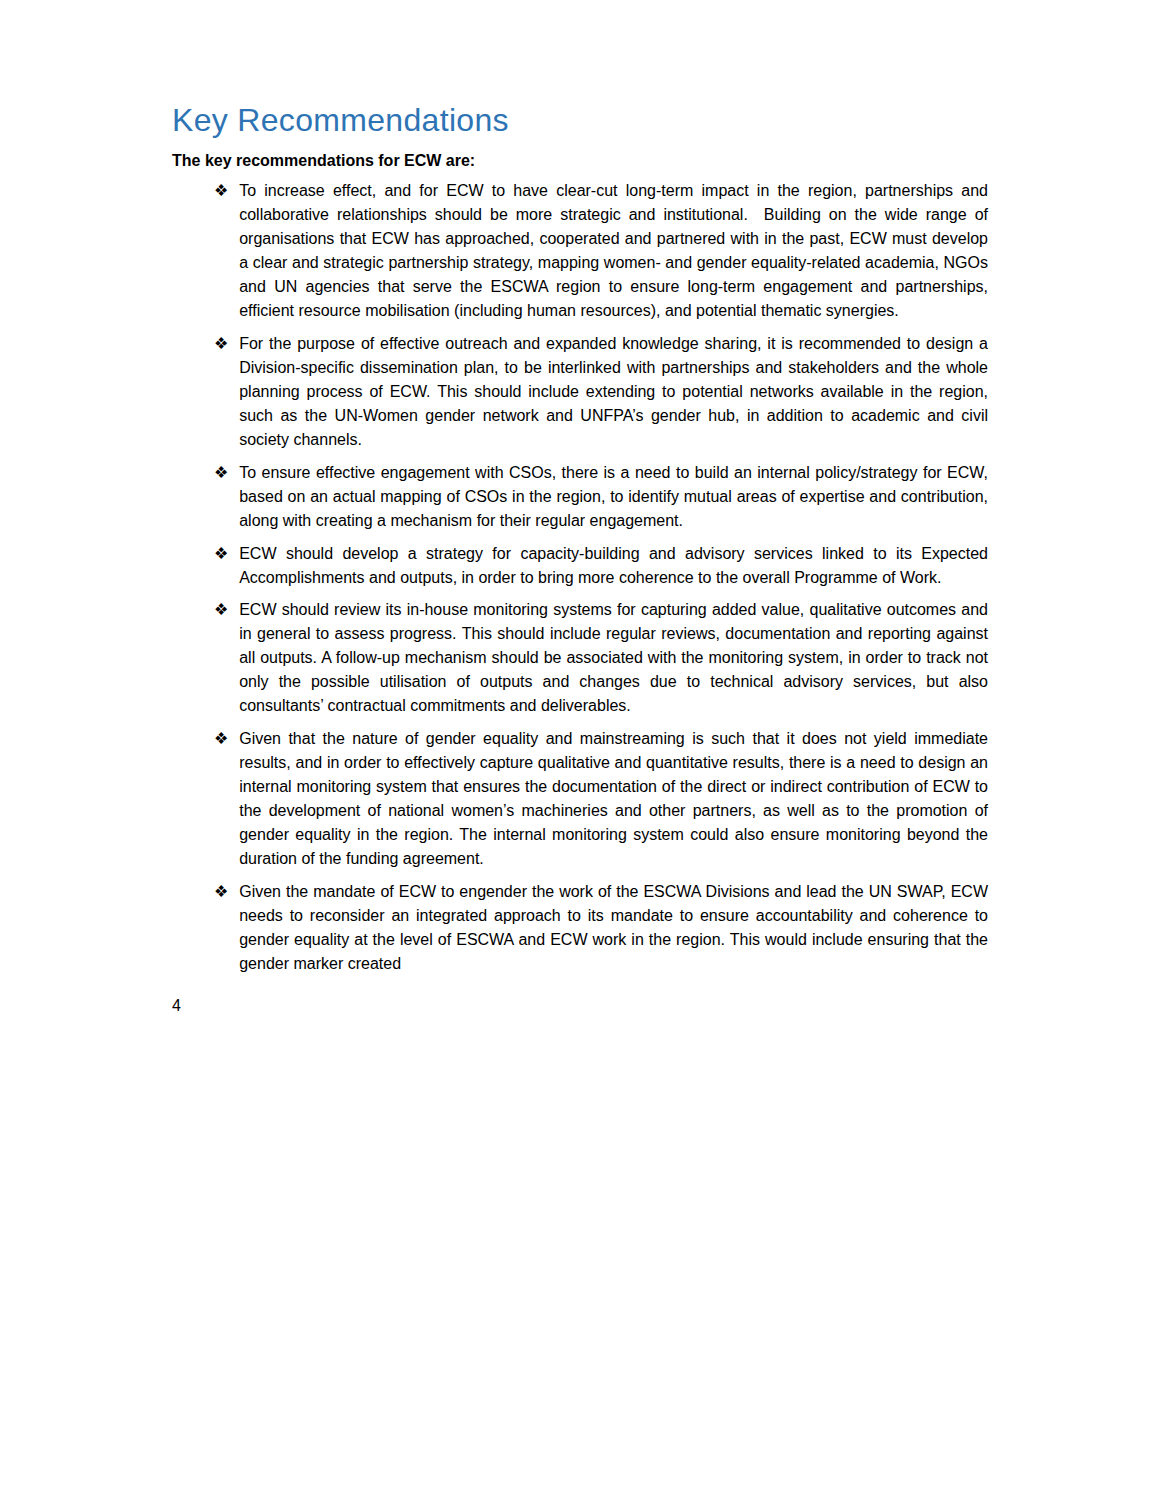Key Recommendations
The key recommendations for ECW are:
To increase effect, and for ECW to have clear-cut long-term impact in the region, partnerships and collaborative relationships should be more strategic and institutional. Building on the wide range of organisations that ECW has approached, cooperated and partnered with in the past, ECW must develop a clear and strategic partnership strategy, mapping women- and gender equality-related academia, NGOs and UN agencies that serve the ESCWA region to ensure long-term engagement and partnerships, efficient resource mobilisation (including human resources), and potential thematic synergies.
For the purpose of effective outreach and expanded knowledge sharing, it is recommended to design a Division-specific dissemination plan, to be interlinked with partnerships and stakeholders and the whole planning process of ECW. This should include extending to potential networks available in the region, such as the UN-Women gender network and UNFPA’s gender hub, in addition to academic and civil society channels.
To ensure effective engagement with CSOs, there is a need to build an internal policy/strategy for ECW, based on an actual mapping of CSOs in the region, to identify mutual areas of expertise and contribution, along with creating a mechanism for their regular engagement.
ECW should develop a strategy for capacity-building and advisory services linked to its Expected Accomplishments and outputs, in order to bring more coherence to the overall Programme of Work.
ECW should review its in-house monitoring systems for capturing added value, qualitative outcomes and in general to assess progress. This should include regular reviews, documentation and reporting against all outputs. A follow-up mechanism should be associated with the monitoring system, in order to track not only the possible utilisation of outputs and changes due to technical advisory services, but also consultants’ contractual commitments and deliverables.
Given that the nature of gender equality and mainstreaming is such that it does not yield immediate results, and in order to effectively capture qualitative and quantitative results, there is a need to design an internal monitoring system that ensures the documentation of the direct or indirect contribution of ECW to the development of national women’s machineries and other partners, as well as to the promotion of gender equality in the region. The internal monitoring system could also ensure monitoring beyond the duration of the funding agreement.
Given the mandate of ECW to engender the work of the ESCWA Divisions and lead the UN SWAP, ECW needs to reconsider an integrated approach to its mandate to ensure accountability and coherence to gender equality at the level of ESCWA and ECW work in the region. This would include ensuring that the gender marker created
4